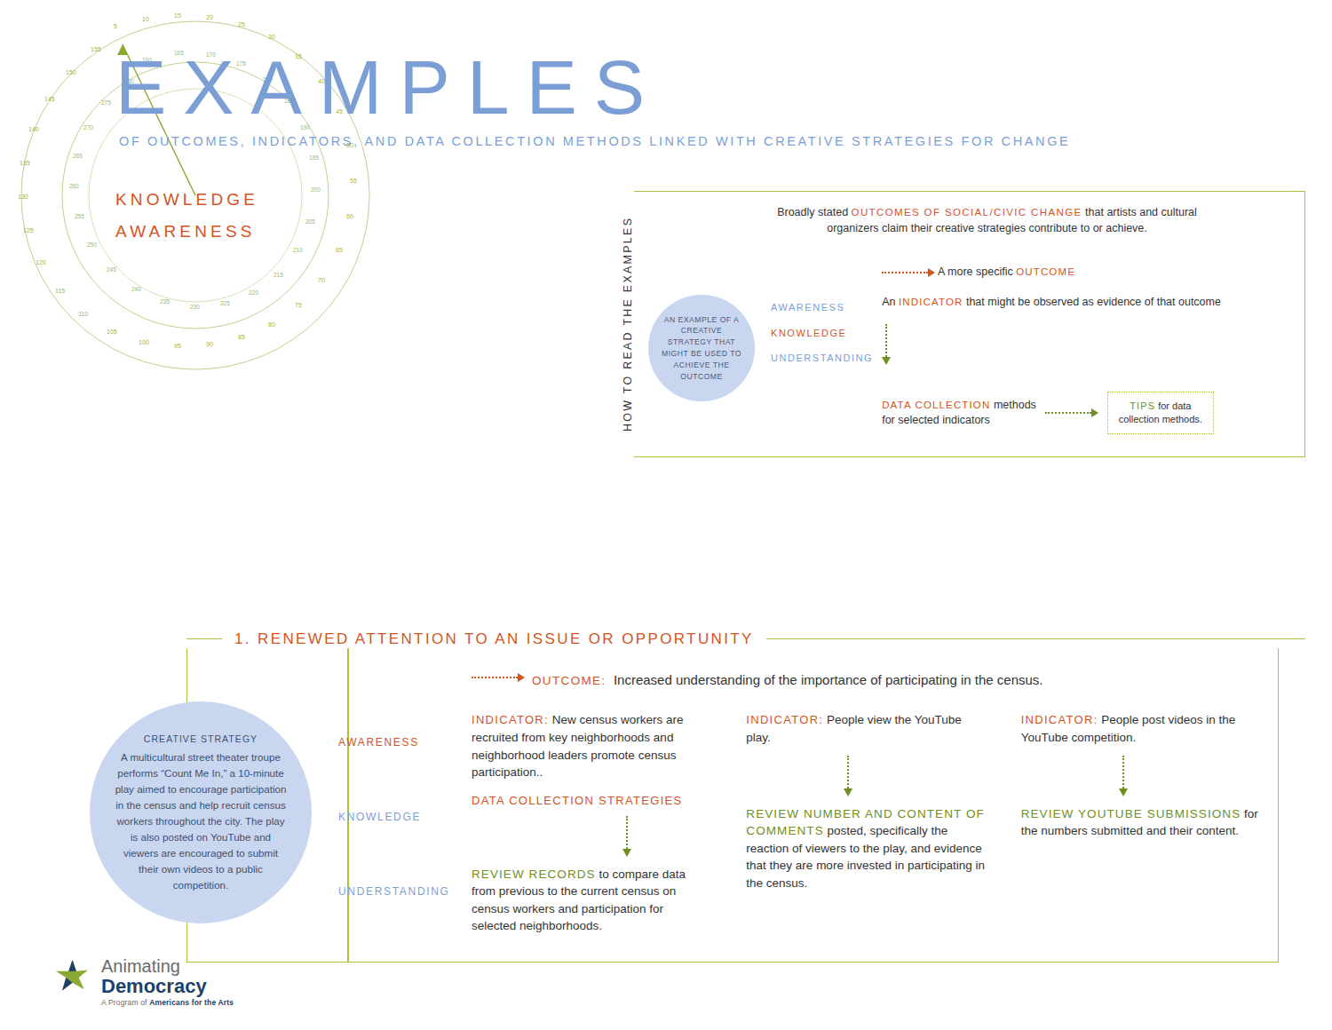5 10 15 20 25 30 35 40 45 50 55 60 65 70 75 80 85 90 95 100 105 110 115 120 125 130 135 140 145 150 155 160 165 170 175 180 185 190 195 200 205 210 215 220 225 230 235 240 245 250 255 260 265 270 275 280
EXAMPLES
Of outcomes, indicators, and data collection methods linked with creative strategies for change
Knowledge
Awareness
How to read the examples
Broadly stated outcomes of social/civic change that artists and cultural organizers claim their creative strategies contribute to or achieve.
An example of a creative strategy that might be used to achieve the outcome
Awareness
Knowledge
Understanding
A more specific outcome
An indicator that might be observed as evidence of that outcome
Data collection methods
for selected indicators
Tips for data collection methods.
1. Renewed attention to an issue or opportunity
Creative strategy A multicultural street theater troupe performs “Count Me In,” a 10-minute play aimed to encourage participation in the census and help recruit census workers throughout the city. The play is also posted on YouTube and viewers are encouraged to submit their own videos to a public competition.
Awareness
Knowledge
Understanding
Outcome: Increased understanding of the importance of participating in the census.
Indicator: New census workers are recruited from key neighborhoods and neighborhood leaders promote census participation..
Data collection strategies
Review records to compare data from previous to the current census on census workers and participation for selected neighborhoods.
Indicator: People view the YouTube play.
Review number and content of comments posted, specifically the reaction of viewers to the play, and evidence that they are more invested in participating in the census.
Indicator: People post videos in the YouTube competition.
Review YouTube submissions for the numbers submitted and their content.
Animating
Democracy
A Program of Americans for the Arts